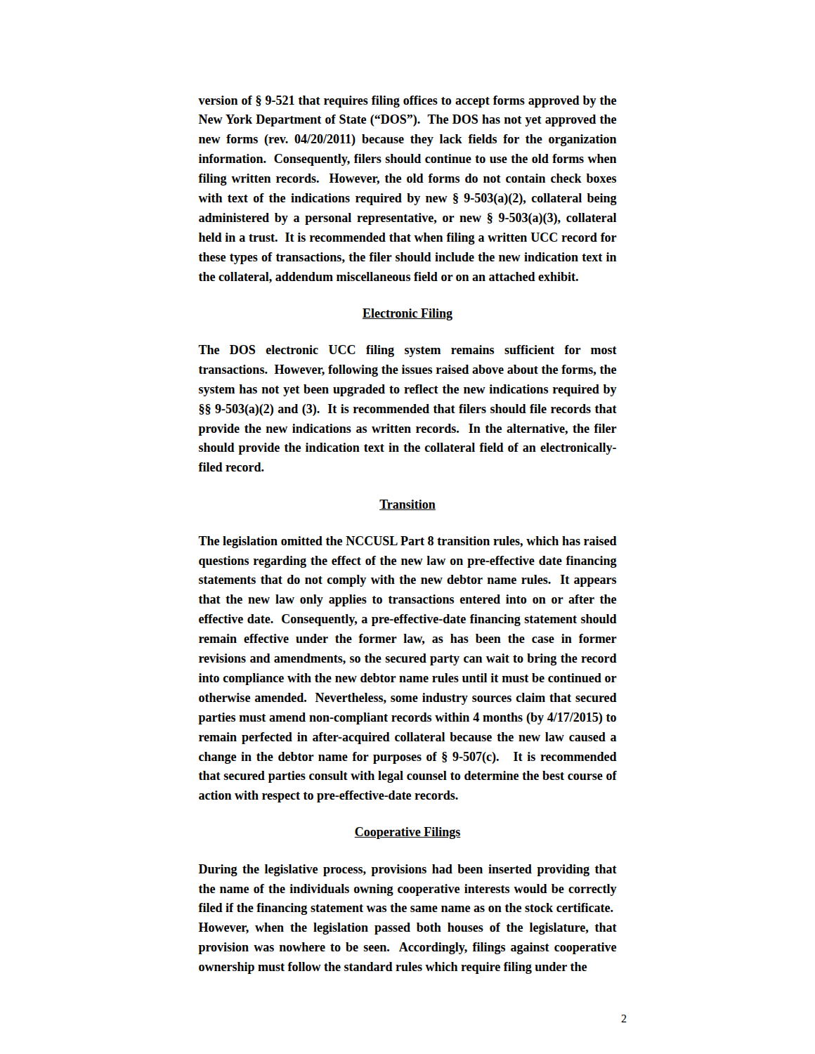version of § 9-521 that requires filing offices to accept forms approved by the New York Department of State (“DOS”). The DOS has not yet approved the new forms (rev. 04/20/2011) because they lack fields for the organization information. Consequently, filers should continue to use the old forms when filing written records. However, the old forms do not contain check boxes with text of the indications required by new § 9-503(a)(2), collateral being administered by a personal representative, or new § 9-503(a)(3), collateral held in a trust. It is recommended that when filing a written UCC record for these types of transactions, the filer should include the new indication text in the collateral, addendum miscellaneous field or on an attached exhibit.
Electronic Filing
The DOS electronic UCC filing system remains sufficient for most transactions. However, following the issues raised above about the forms, the system has not yet been upgraded to reflect the new indications required by §§ 9-503(a)(2) and (3). It is recommended that filers should file records that provide the new indications as written records. In the alternative, the filer should provide the indication text in the collateral field of an electronically-filed record.
Transition
The legislation omitted the NCCUSL Part 8 transition rules, which has raised questions regarding the effect of the new law on pre-effective date financing statements that do not comply with the new debtor name rules. It appears that the new law only applies to transactions entered into on or after the effective date. Consequently, a pre-effective-date financing statement should remain effective under the former law, as has been the case in former revisions and amendments, so the secured party can wait to bring the record into compliance with the new debtor name rules until it must be continued or otherwise amended. Nevertheless, some industry sources claim that secured parties must amend non-compliant records within 4 months (by 4/17/2015) to remain perfected in after-acquired collateral because the new law caused a change in the debtor name for purposes of § 9-507(c). It is recommended that secured parties consult with legal counsel to determine the best course of action with respect to pre-effective-date records.
Cooperative Filings
During the legislative process, provisions had been inserted providing that the name of the individuals owning cooperative interests would be correctly filed if the financing statement was the same name as on the stock certificate. However, when the legislation passed both houses of the legislature, that provision was nowhere to be seen. Accordingly, filings against cooperative ownership must follow the standard rules which require filing under the
2